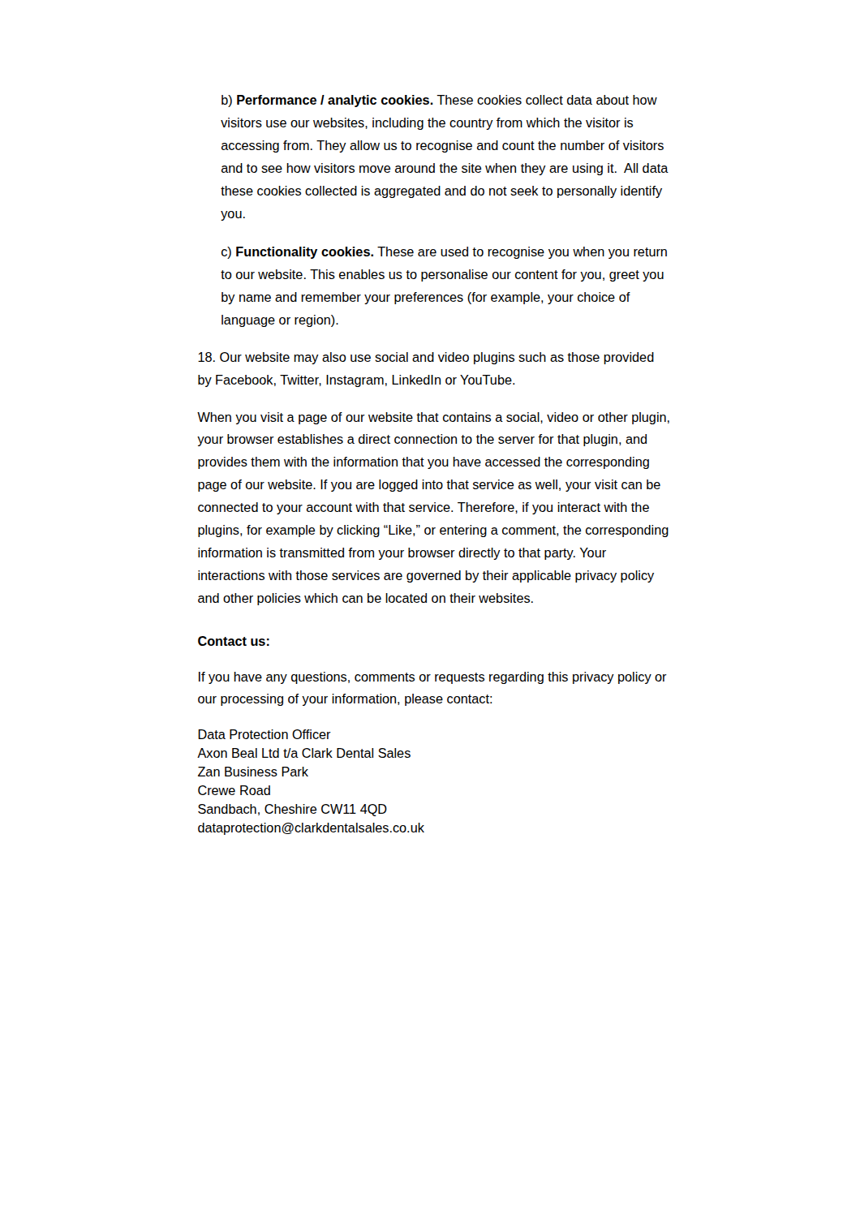b) Performance / analytic cookies. These cookies collect data about how visitors use our websites, including the country from which the visitor is accessing from. They allow us to recognise and count the number of visitors and to see how visitors move around the site when they are using it. All data these cookies collected is aggregated and do not seek to personally identify you.
c) Functionality cookies. These are used to recognise you when you return to our website. This enables us to personalise our content for you, greet you by name and remember your preferences (for example, your choice of language or region).
18. Our website may also use social and video plugins such as those provided by Facebook, Twitter, Instagram, LinkedIn or YouTube.
When you visit a page of our website that contains a social, video or other plugin, your browser establishes a direct connection to the server for that plugin, and provides them with the information that you have accessed the corresponding page of our website. If you are logged into that service as well, your visit can be connected to your account with that service. Therefore, if you interact with the plugins, for example by clicking “Like,” or entering a comment, the corresponding information is transmitted from your browser directly to that party. Your interactions with those services are governed by their applicable privacy policy and other policies which can be located on their websites.
Contact us:
If you have any questions, comments or requests regarding this privacy policy or our processing of your information, please contact:
Data Protection Officer
Axon Beal Ltd t/a Clark Dental Sales
Zan Business Park
Crewe Road
Sandbach, Cheshire CW11 4QD
dataprotection@clarkdentalsales.co.uk